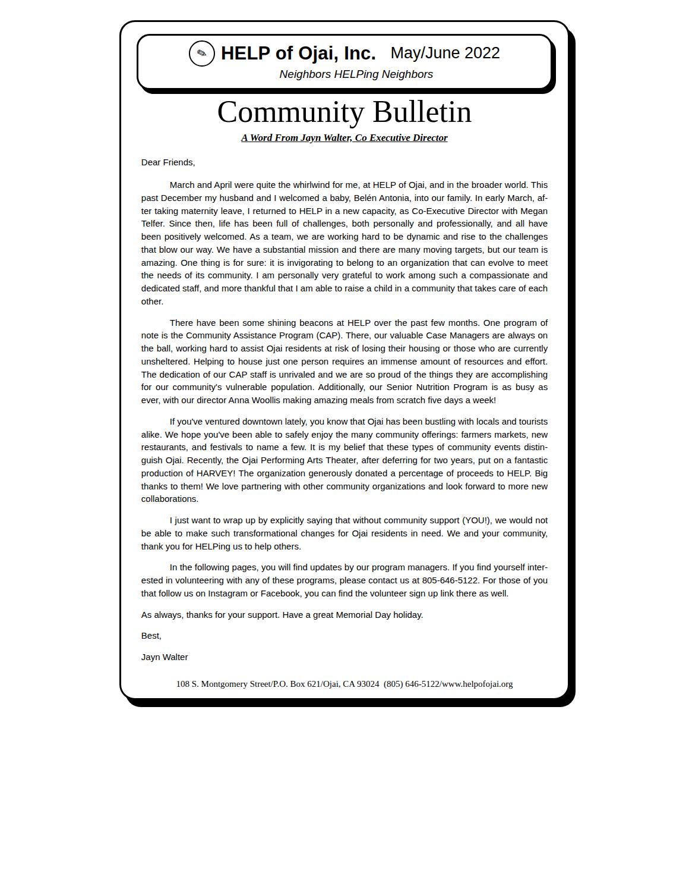✎ HELP of Ojai, Inc. May/June 2022
Neighbors HELPing Neighbors
Community Bulletin
A Word From Jayn Walter, Co Executive Director
Dear Friends,
March and April were quite the whirlwind for me, at HELP of Ojai, and in the broader world. This past December my husband and I welcomed a baby, Belén Antonia, into our family. In early March, after taking maternity leave, I returned to HELP in a new capacity, as Co-Executive Director with Megan Telfer. Since then, life has been full of challenges, both personally and professionally, and all have been positively welcomed. As a team, we are working hard to be dynamic and rise to the challenges that blow our way. We have a substantial mission and there are many moving targets, but our team is amazing. One thing is for sure: it is invigorating to belong to an organization that can evolve to meet the needs of its community. I am personally very grateful to work among such a compassionate and dedicated staff, and more thankful that I am able to raise a child in a community that takes care of each other.
There have been some shining beacons at HELP over the past few months. One program of note is the Community Assistance Program (CAP). There, our valuable Case Managers are always on the ball, working hard to assist Ojai residents at risk of losing their housing or those who are currently unsheltered. Helping to house just one person requires an immense amount of resources and effort. The dedication of our CAP staff is unrivaled and we are so proud of the things they are accomplishing for our community's vulnerable population. Additionally, our Senior Nutrition Program is as busy as ever, with our director Anna Woollis making amazing meals from scratch five days a week!
If you've ventured downtown lately, you know that Ojai has been bustling with locals and tourists alike. We hope you've been able to safely enjoy the many community offerings: farmers markets, new restaurants, and festivals to name a few. It is my belief that these types of community events distinguish Ojai. Recently, the Ojai Performing Arts Theater, after deferring for two years, put on a fantastic production of HARVEY! The organization generously donated a percentage of proceeds to HELP. Big thanks to them! We love partnering with other community organizations and look forward to more new collaborations.
I just want to wrap up by explicitly saying that without community support (YOU!), we would not be able to make such transformational changes for Ojai residents in need. We and your community, thank you for HELPing us to help others.
In the following pages, you will find updates by our program managers. If you find yourself interested in volunteering with any of these programs, please contact us at 805-646-5122. For those of you that follow us on Instagram or Facebook, you can find the volunteer sign up link there as well.
As always, thanks for your support. Have a great Memorial Day holiday.
Best,
Jayn Walter
108 S. Montgomery Street/P.O. Box 621/Ojai, CA 93024 (805) 646-5122/www.helpofojai.org